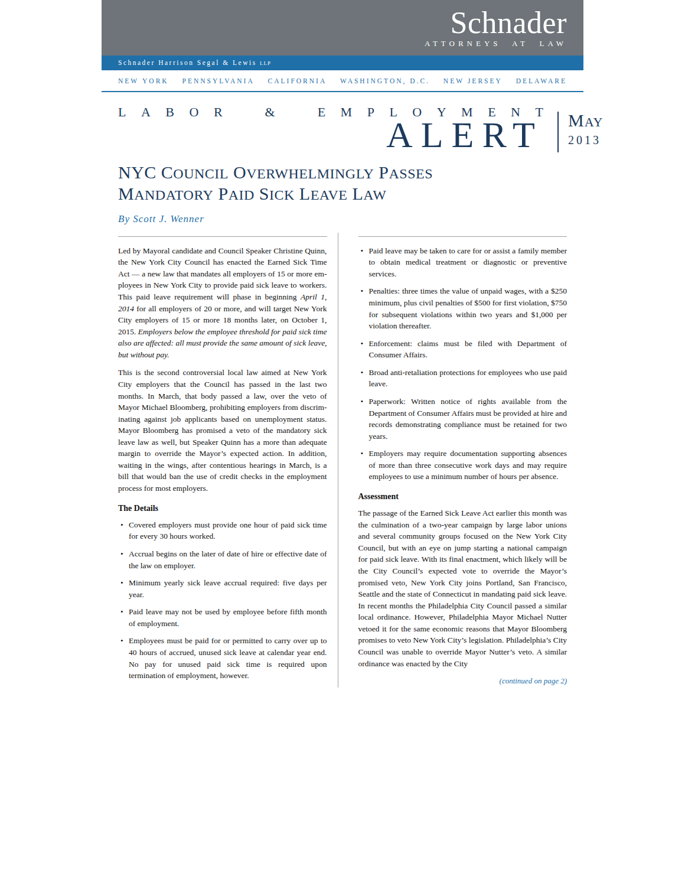Schnader
ATTORNEYS AT LAW
Schnader Harrison Segal & Lewis LLP
NEW YORK PENNSYLVANIA CALIFORNIA WASHINGTON, D.C. NEW JERSEY DELAWARE
L A B O R & E M P L O Y M E N T
ALERT
MAY
2013
NYC COUNCIL OVERWHELMINGLY PASSES
MANDATORY PAID SICK LEAVE LAW
By Scott J. Wenner
Led by Mayoral candidate and Council Speaker Christine Quinn, the New York City Council has enacted the Earned Sick Time Act — a new law that mandates all employers of 15 or more employees in New York City to provide paid sick leave to workers. This paid leave requirement will phase in beginning April 1, 2014 for all employers of 20 or more, and will target New York City employers of 15 or more 18 months later, on October 1, 2015. Employers below the employee threshold for paid sick time also are affected: all must provide the same amount of sick leave, but without pay.
This is the second controversial local law aimed at New York City employers that the Council has passed in the last two months. In March, that body passed a law, over the veto of Mayor Michael Bloomberg, prohibiting employers from discriminating against job applicants based on unemployment status. Mayor Bloomberg has promised a veto of the mandatory sick leave law as well, but Speaker Quinn has a more than adequate margin to override the Mayor’s expected action. In addition, waiting in the wings, after contentious hearings in March, is a bill that would ban the use of credit checks in the employment process for most employers.
The Details
Covered employers must provide one hour of paid sick time for every 30 hours worked.
Accrual begins on the later of date of hire or effective date of the law on employer.
Minimum yearly sick leave accrual required: five days per year.
Paid leave may not be used by employee before fifth month of employment.
Employees must be paid for or permitted to carry over up to 40 hours of accrued, unused sick leave at calendar year end. No pay for unused paid sick time is required upon termination of employment, however.
Paid leave may be taken to care for or assist a family member to obtain medical treatment or diagnostic or preventive services.
Penalties: three times the value of unpaid wages, with a $250 minimum, plus civil penalties of $500 for first violation, $750 for subsequent violations within two years and $1,000 per violation thereafter.
Enforcement: claims must be filed with Department of Consumer Affairs.
Broad anti-retaliation protections for employees who use paid leave.
Paperwork: Written notice of rights available from the Department of Consumer Affairs must be provided at hire and records demonstrating compliance must be retained for two years.
Employers may require documentation supporting absences of more than three consecutive work days and may require employees to use a minimum number of hours per absence.
Assessment
The passage of the Earned Sick Leave Act earlier this month was the culmination of a two-year campaign by large labor unions and several community groups focused on the New York City Council, but with an eye on jump starting a national campaign for paid sick leave. With its final enactment, which likely will be the City Council’s expected vote to override the Mayor’s promised veto, New York City joins Portland, San Francisco, Seattle and the state of Connecticut in mandating paid sick leave. In recent months the Philadelphia City Council passed a similar local ordinance. However, Philadelphia Mayor Michael Nutter vetoed it for the same economic reasons that Mayor Bloomberg promises to veto New York City’s legislation. Philadelphia’s City Council was unable to override Mayor Nutter’s veto. A similar ordinance was enacted by the City
(continued on page 2)